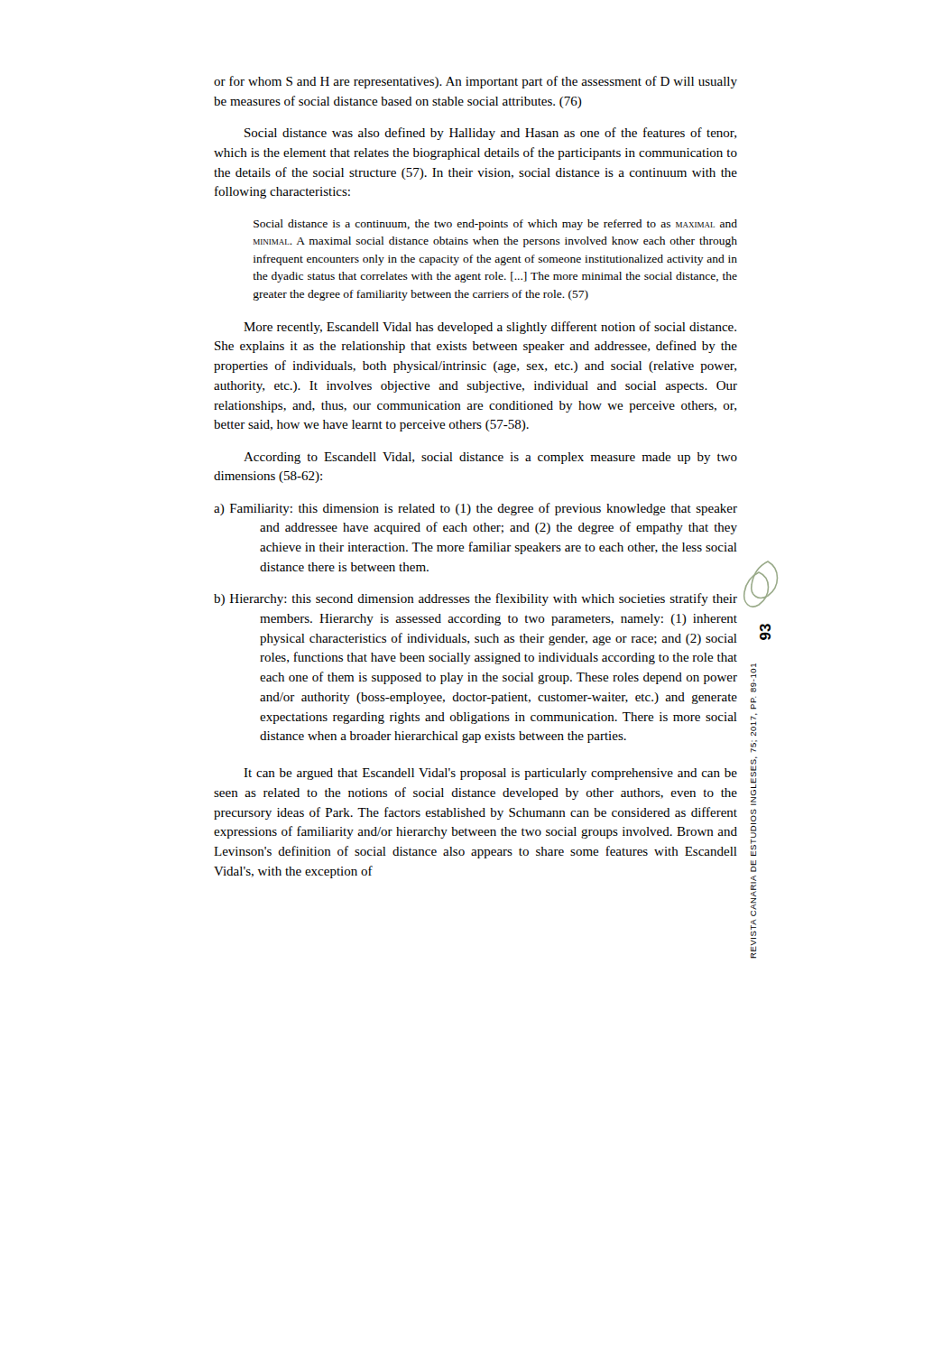93
REVISTA CANARIA DE ESTUDIOS INGLESES, 75; 2017, PP. 89-101
or for whom S and H are representatives). An important part of the assessment of D will usually be measures of social distance based on stable social attributes. (76)
Social distance was also defined by Halliday and Hasan as one of the features of tenor, which is the element that relates the biographical details of the participants in communication to the details of the social structure (57). In their vision, social distance is a continuum with the following characteristics:
Social distance is a continuum, the two end-points of which may be referred to as maximal and minimal. A maximal social distance obtains when the persons involved know each other through infrequent encounters only in the capacity of the agent of someone institutionalized activity and in the dyadic status that correlates with the agent role. [...] The more minimal the social distance, the greater the degree of familiarity between the carriers of the role. (57)
More recently, Escandell Vidal has developed a slightly different notion of social distance. She explains it as the relationship that exists between speaker and addressee, defined by the properties of individuals, both physical/intrinsic (age, sex, etc.) and social (relative power, authority, etc.). It involves objective and subjective, individual and social aspects. Our relationships, and, thus, our communication are conditioned by how we perceive others, or, better said, how we have learnt to perceive others (57-58).
According to Escandell Vidal, social distance is a complex measure made up by two dimensions (58-62):
a) Familiarity: this dimension is related to (1) the degree of previous knowledge that speaker and addressee have acquired of each other; and (2) the degree of empathy that they achieve in their interaction. The more familiar speakers are to each other, the less social distance there is between them.
b) Hierarchy: this second dimension addresses the flexibility with which societies stratify their members. Hierarchy is assessed according to two parameters, namely: (1) inherent physical characteristics of individuals, such as their gender, age or race; and (2) social roles, functions that have been socially assigned to individuals according to the role that each one of them is supposed to play in the social group. These roles depend on power and/or authority (boss-employee, doctor-patient, customer-waiter, etc.) and generate expectations regarding rights and obligations in communication. There is more social distance when a broader hierarchical gap exists between the parties.
It can be argued that Escandell Vidal's proposal is particularly comprehensive and can be seen as related to the notions of social distance developed by other authors, even to the precursory ideas of Park. The factors established by Schumann can be considered as different expressions of familiarity and/or hierarchy between the two social groups involved. Brown and Levinson's definition of social distance also appears to share some features with Escandell Vidal's, with the exception of